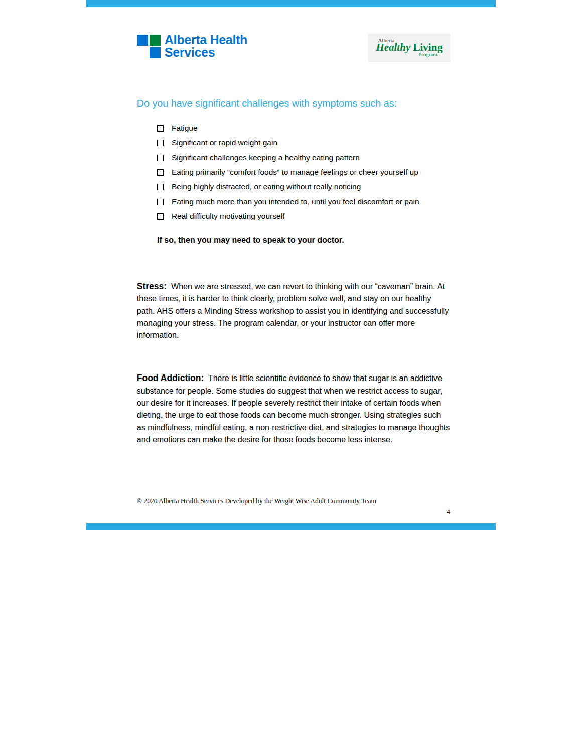Alberta Health
Services
Alberta
Healthy Living
Program
Do you have significant challenges with symptoms such as:
Fatigue
Significant or rapid weight gain
Significant challenges keeping a healthy eating pattern
Eating primarily “comfort foods” to manage feelings or cheer yourself up
Being highly distracted, or eating without really noticing
Eating much more than you intended to, until you feel discomfort or pain
Real difficulty motivating yourself
If so, then you may need to speak to your doctor.
Stress: When we are stressed, we can revert to thinking with our “caveman” brain. At these times, it is harder to think clearly, problem solve well, and stay on our healthy path. AHS offers a Minding Stress workshop to assist you in identifying and successfully managing your stress. The program calendar, or your instructor can offer more information.
Food Addiction: There is little scientific evidence to show that sugar is an addictive substance for people. Some studies do suggest that when we restrict access to sugar, our desire for it increases. If people severely restrict their intake of certain foods when dieting, the urge to eat those foods can become much stronger. Using strategies such as mindfulness, mindful eating, a non-restrictive diet, and strategies to manage thoughts and emotions can make the desire for those foods become less intense.
© 2020 Alberta Health Services Developed by the Weight Wise Adult Community Team
4